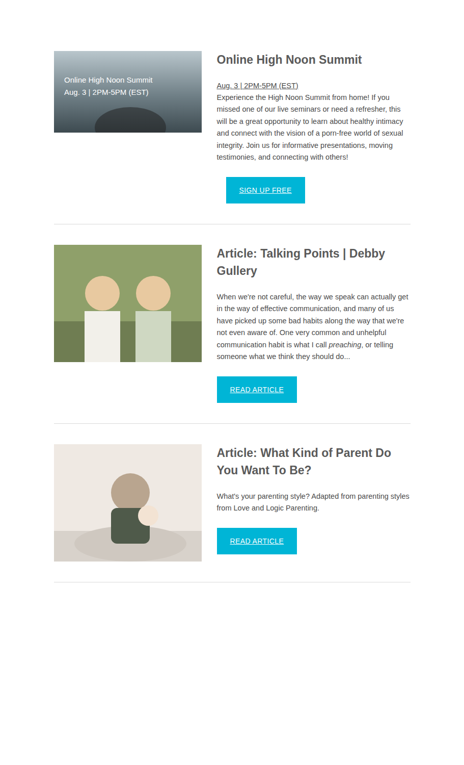Online High Noon Summit
Aug. 3 | 2PM-5PM (EST)
Experience the High Noon Summit from home! If you missed one of our live seminars or need a refresher, this will be a great opportunity to learn about healthy intimacy and connect with the vision of a porn-free world of sexual integrity. Join us for informative presentations, moving testimonies, and connecting with others!
SIGN UP FREE
Article: Talking Points | Debby Gullery
When we're not careful, the way we speak can actually get in the way of effective communication, and many of us have picked up some bad habits along the way that we're not even aware of. One very common and unhelpful communication habit is what I call preaching, or telling someone what we think they should do...
READ ARTICLE
Article: What Kind of Parent Do You Want To Be?
What's your parenting style? Adapted from parenting styles from Love and Logic Parenting.
READ ARTICLE